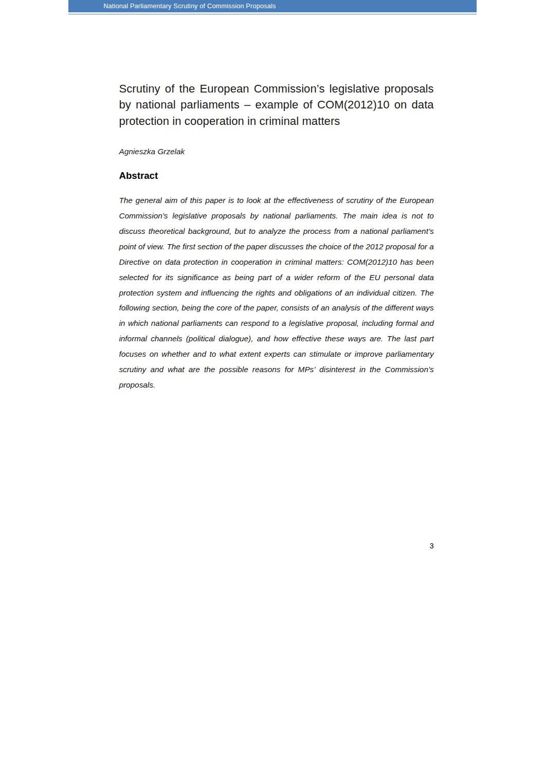National Parliamentary Scrutiny of Commission Proposals
Scrutiny of the European Commission’s legislative proposals by national parliaments – example of COM(2012)10 on data protection in cooperation in criminal matters
Agnieszka Grzelak
Abstract
The general aim of this paper is to look at the effectiveness of scrutiny of the European Commission’s legislative proposals by national parliaments. The main idea is not to discuss theoretical background, but to analyze the process from a national parliament’s point of view. The first section of the paper discusses the choice of the 2012 proposal for a Directive on data protection in cooperation in criminal matters: COM(2012)10 has been selected for its significance as being part of a wider reform of the EU personal data protection system and influencing the rights and obligations of an individual citizen. The following section, being the core of the paper, consists of an analysis of the different ways in which national parliaments can respond to a legislative proposal, including formal and informal channels (political dialogue), and how effective these ways are. The last part focuses on whether and to what extent experts can stimulate or improve parliamentary scrutiny and what are the possible reasons for MPs’ disinterest in the Commission’s proposals.
3